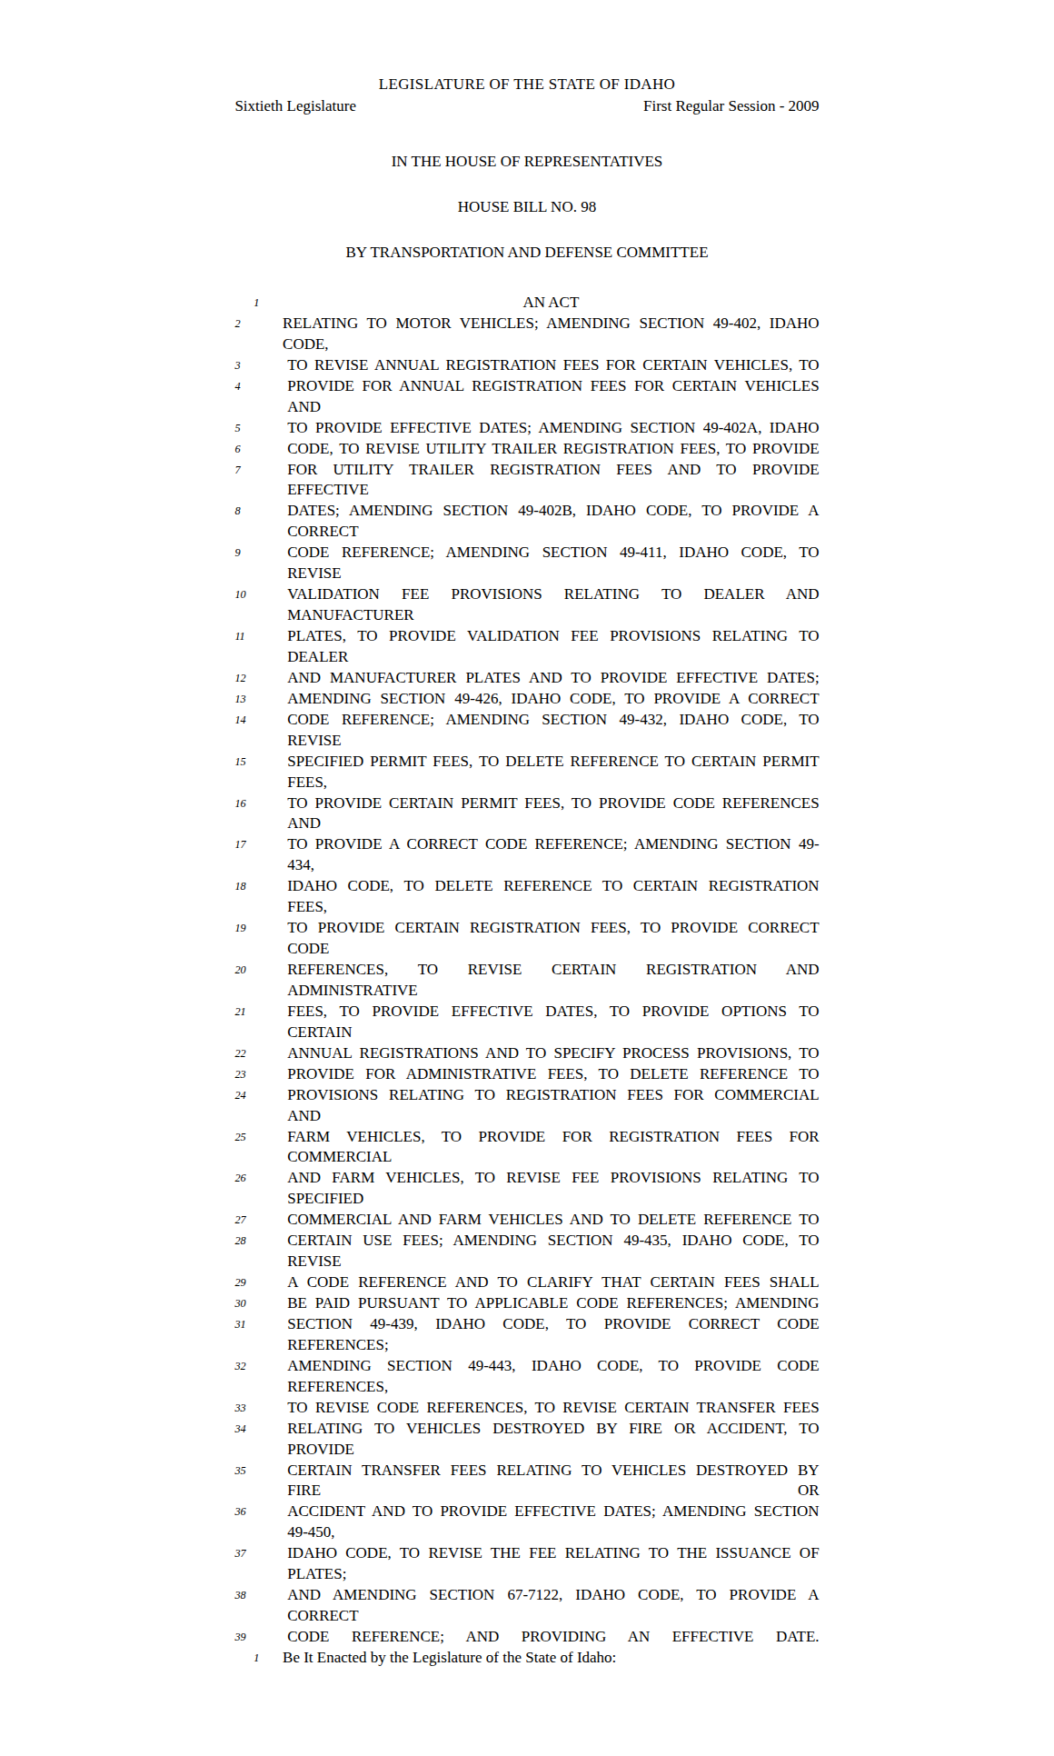LEGISLATURE OF THE STATE OF IDAHO
Sixtieth Legislature First Regular Session - 2009
IN THE HOUSE OF REPRESENTATIVES
HOUSE BILL NO. 98
BY TRANSPORTATION AND DEFENSE COMMITTEE
AN ACT
RELATING TO MOTOR VEHICLES; AMENDING SECTION 49-402, IDAHO CODE,
TO REVISE ANNUAL REGISTRATION FEES FOR CERTAIN VEHICLES, TO
PROVIDE FOR ANNUAL REGISTRATION FEES FOR CERTAIN VEHICLES AND
TO PROVIDE EFFECTIVE DATES; AMENDING SECTION 49-402A, IDAHO
CODE, TO REVISE UTILITY TRAILER REGISTRATION FEES, TO PROVIDE
FOR UTILITY TRAILER REGISTRATION FEES AND TO PROVIDE EFFECTIVE
DATES; AMENDING SECTION 49-402B, IDAHO CODE, TO PROVIDE A CORRECT
CODE REFERENCE; AMENDING SECTION 49-411, IDAHO CODE, TO REVISE
VALIDATION FEE PROVISIONS RELATING TO DEALER AND MANUFACTURER
PLATES, TO PROVIDE VALIDATION FEE PROVISIONS RELATING TO DEALER
AND MANUFACTURER PLATES AND TO PROVIDE EFFECTIVE DATES;
AMENDING SECTION 49-426, IDAHO CODE, TO PROVIDE A CORRECT
CODE REFERENCE; AMENDING SECTION 49-432, IDAHO CODE, TO REVISE
SPECIFIED PERMIT FEES, TO DELETE REFERENCE TO CERTAIN PERMIT FEES,
TO PROVIDE CERTAIN PERMIT FEES, TO PROVIDE CODE REFERENCES AND
TO PROVIDE A CORRECT CODE REFERENCE; AMENDING SECTION 49-434,
IDAHO CODE, TO DELETE REFERENCE TO CERTAIN REGISTRATION FEES,
TO PROVIDE CERTAIN REGISTRATION FEES, TO PROVIDE CORRECT CODE
REFERENCES, TO REVISE CERTAIN REGISTRATION AND ADMINISTRATIVE
FEES, TO PROVIDE EFFECTIVE DATES, TO PROVIDE OPTIONS TO CERTAIN
ANNUAL REGISTRATIONS AND TO SPECIFY PROCESS PROVISIONS, TO
PROVIDE FOR ADMINISTRATIVE FEES, TO DELETE REFERENCE TO
PROVISIONS RELATING TO REGISTRATION FEES FOR COMMERCIAL AND
FARM VEHICLES, TO PROVIDE FOR REGISTRATION FEES FOR COMMERCIAL
AND FARM VEHICLES, TO REVISE FEE PROVISIONS RELATING TO SPECIFIED
COMMERCIAL AND FARM VEHICLES AND TO DELETE REFERENCE TO
CERTAIN USE FEES; AMENDING SECTION 49-435, IDAHO CODE, TO REVISE
A CODE REFERENCE AND TO CLARIFY THAT CERTAIN FEES SHALL
BE PAID PURSUANT TO APPLICABLE CODE REFERENCES; AMENDING
SECTION 49-439, IDAHO CODE, TO PROVIDE CORRECT CODE REFERENCES;
AMENDING SECTION 49-443, IDAHO CODE, TO PROVIDE CODE REFERENCES,
TO REVISE CODE REFERENCES, TO REVISE CERTAIN TRANSFER FEES
RELATING TO VEHICLES DESTROYED BY FIRE OR ACCIDENT, TO PROVIDE
CERTAIN TRANSFER FEES RELATING TO VEHICLES DESTROYED BY FIRE OR
ACCIDENT AND TO PROVIDE EFFECTIVE DATES; AMENDING SECTION 49-450,
IDAHO CODE, TO REVISE THE FEE RELATING TO THE ISSUANCE OF PLATES;
AND AMENDING SECTION 67-7122, IDAHO CODE, TO PROVIDE A CORRECT
CODE REFERENCE; AND PROVIDING AN EFFECTIVE DATE.
Be It Enacted by the Legislature of the State of Idaho: